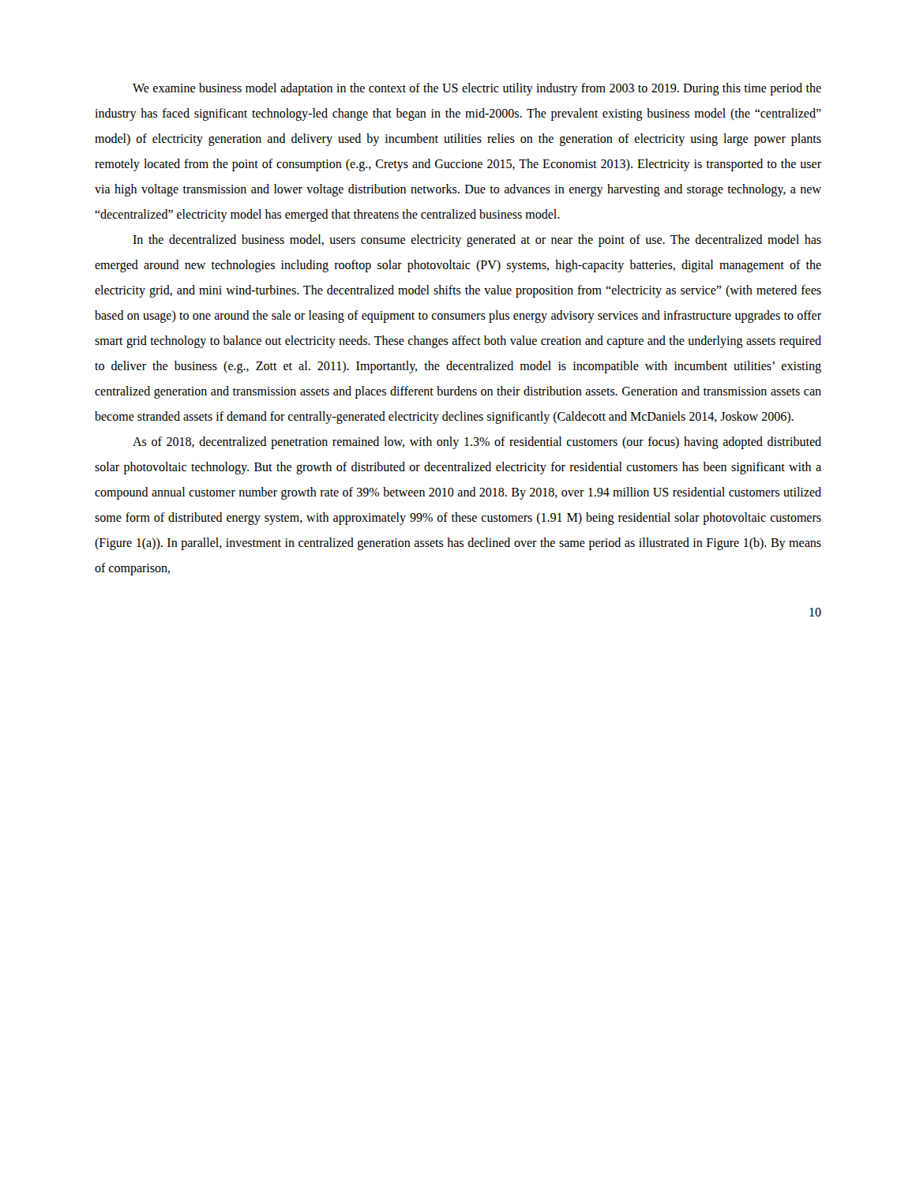We examine business model adaptation in the context of the US electric utility industry from 2003 to 2019. During this time period the industry has faced significant technology-led change that began in the mid-2000s. The prevalent existing business model (the “centralized” model) of electricity generation and delivery used by incumbent utilities relies on the generation of electricity using large power plants remotely located from the point of consumption (e.g., Cretys and Guccione 2015, The Economist 2013). Electricity is transported to the user via high voltage transmission and lower voltage distribution networks. Due to advances in energy harvesting and storage technology, a new “decentralized” electricity model has emerged that threatens the centralized business model.
In the decentralized business model, users consume electricity generated at or near the point of use. The decentralized model has emerged around new technologies including rooftop solar photovoltaic (PV) systems, high-capacity batteries, digital management of the electricity grid, and mini wind-turbines. The decentralized model shifts the value proposition from “electricity as service” (with metered fees based on usage) to one around the sale or leasing of equipment to consumers plus energy advisory services and infrastructure upgrades to offer smart grid technology to balance out electricity needs. These changes affect both value creation and capture and the underlying assets required to deliver the business (e.g., Zott et al. 2011). Importantly, the decentralized model is incompatible with incumbent utilities’ existing centralized generation and transmission assets and places different burdens on their distribution assets. Generation and transmission assets can become stranded assets if demand for centrally-generated electricity declines significantly (Caldecott and McDaniels 2014, Joskow 2006).
As of 2018, decentralized penetration remained low, with only 1.3% of residential customers (our focus) having adopted distributed solar photovoltaic technology. But the growth of distributed or decentralized electricity for residential customers has been significant with a compound annual customer number growth rate of 39% between 2010 and 2018. By 2018, over 1.94 million US residential customers utilized some form of distributed energy system, with approximately 99% of these customers (1.91 M) being residential solar photovoltaic customers (Figure 1(a)). In parallel, investment in centralized generation assets has declined over the same period as illustrated in Figure 1(b). By means of comparison,
10